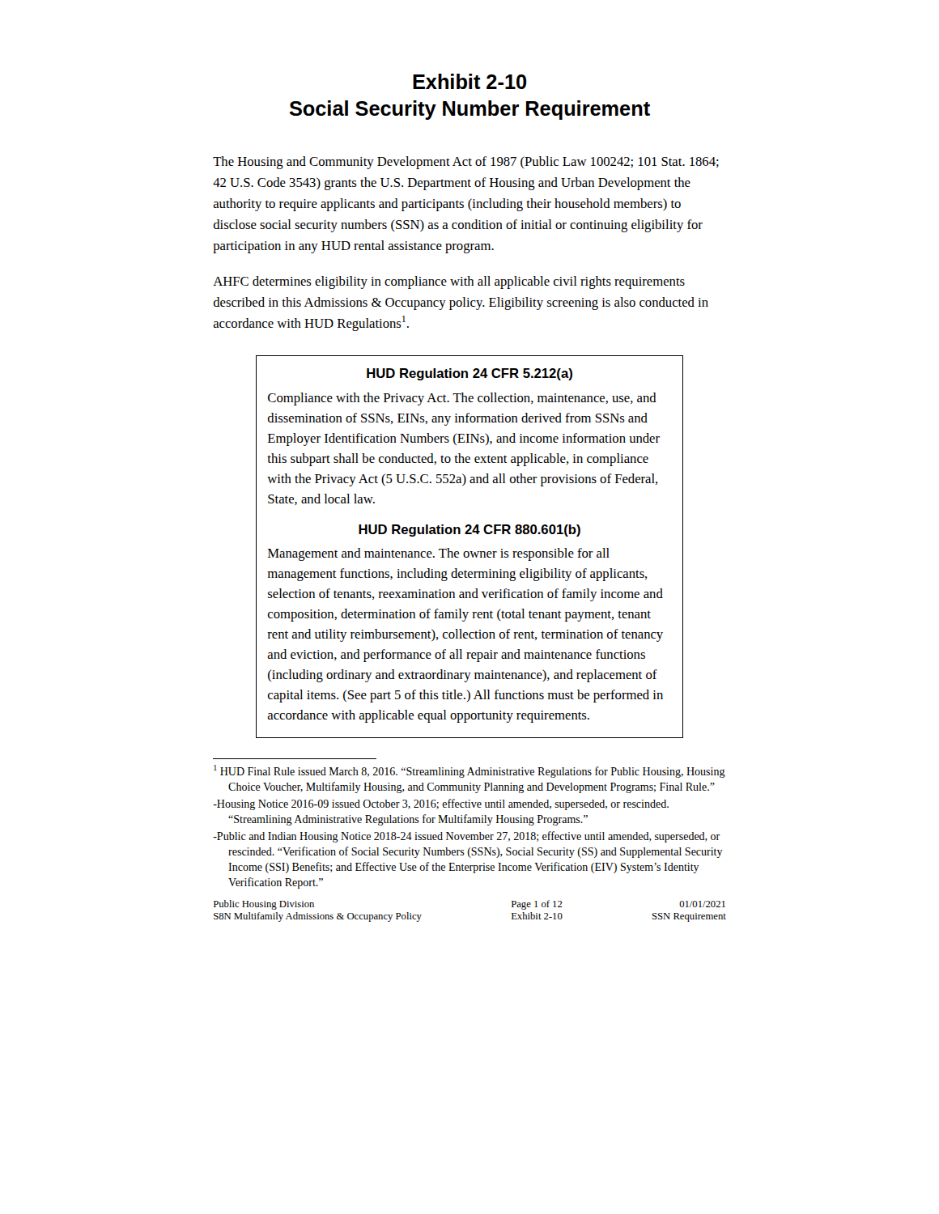Exhibit 2-10
Social Security Number Requirement
The Housing and Community Development Act of 1987 (Public Law 100242; 101 Stat. 1864; 42 U.S. Code 3543) grants the U.S. Department of Housing and Urban Development the authority to require applicants and participants (including their household members) to disclose social security numbers (SSN) as a condition of initial or continuing eligibility for participation in any HUD rental assistance program.
AHFC determines eligibility in compliance with all applicable civil rights requirements described in this Admissions & Occupancy policy. Eligibility screening is also conducted in accordance with HUD Regulations1.
HUD Regulation 24 CFR 5.212(a)
Compliance with the Privacy Act. The collection, maintenance, use, and dissemination of SSNs, EINs, any information derived from SSNs and Employer Identification Numbers (EINs), and income information under this subpart shall be conducted, to the extent applicable, in compliance with the Privacy Act (5 U.S.C. 552a) and all other provisions of Federal, State, and local law.
HUD Regulation 24 CFR 880.601(b)
Management and maintenance. The owner is responsible for all management functions, including determining eligibility of applicants, selection of tenants, reexamination and verification of family income and composition, determination of family rent (total tenant payment, tenant rent and utility reimbursement), collection of rent, termination of tenancy and eviction, and performance of all repair and maintenance functions (including ordinary and extraordinary maintenance), and replacement of capital items. (See part 5 of this title.) All functions must be performed in accordance with applicable equal opportunity requirements.
1 HUD Final Rule issued March 8, 2016. “Streamlining Administrative Regulations for Public Housing, Housing Choice Voucher, Multifamily Housing, and Community Planning and Development Programs; Final Rule.”
-Housing Notice 2016-09 issued October 3, 2016; effective until amended, superseded, or rescinded. “Streamlining Administrative Regulations for Multifamily Housing Programs.”
-Public and Indian Housing Notice 2018-24 issued November 27, 2018; effective until amended, superseded, or rescinded. “Verification of Social Security Numbers (SSNs), Social Security (SS) and Supplemental Security Income (SSI) Benefits; and Effective Use of the Enterprise Income Verification (EIV) System’s Identity Verification Report.”
Public Housing Division
S8N Multifamily Admissions & Occupancy Policy
Page 1 of 12
Exhibit 2-10
01/01/2021
SSN Requirement